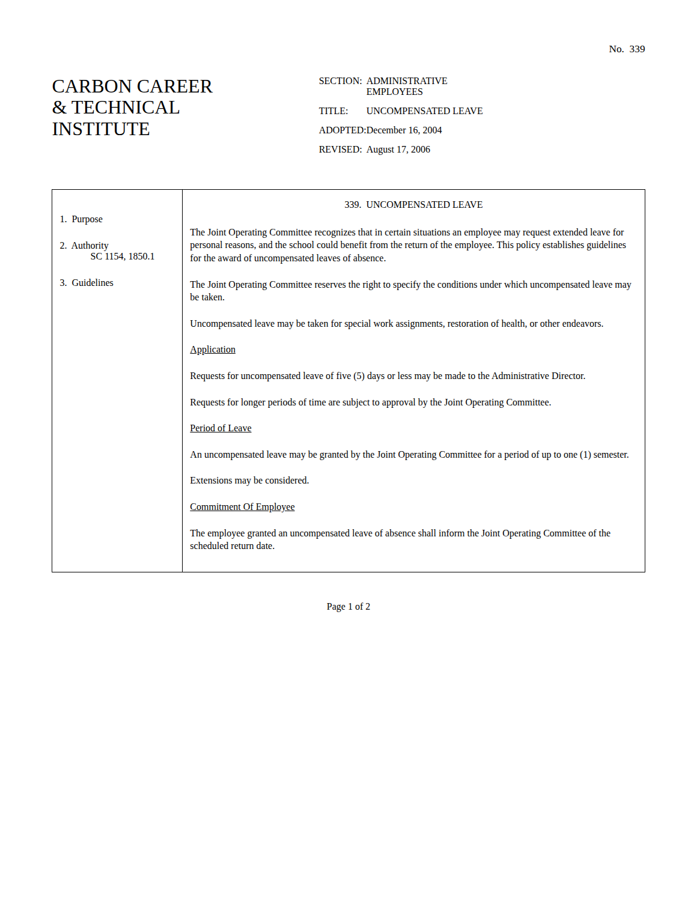No. 339
| CARBON CAREER & TECHNICAL INSTITUTE | / SECTION: / ADMINISTRATIVE EMPLOYEES / / TITLE: / UNCOMPENSATED LEAVE / / ADOPTED: / December 16, 2004 / / REVISED: / August 17, 2006 / |
| 1. Purpose 2. Authority SC 1154, 1850.1 3. Guidelines | 339. UNCOMPENSATED LEAVE The Joint Operating Committee recognizes that in certain situations an employee may request extended leave for personal reasons, and the school could benefit from the return of the employee. This policy establishes guidelines for the award of uncompensated leaves of absence. The Joint Operating Committee reserves the right to specify the conditions under which uncompensated leave may be taken. Uncompensated leave may be taken for special work assignments, restoration of health, or other endeavors. Application Requests for uncompensated leave of five (5) days or less may be made to the Administrative Director. Requests for longer periods of time are subject to approval by the Joint Operating Committee. Period of Leave An uncompensated leave may be granted by the Joint Operating Committee for a period of up to one (1) semester. Extensions may be considered. Commitment Of Employee The employee granted an uncompensated leave of absence shall inform the Joint Operating Committee of the scheduled return date. |
Page 1 of 2